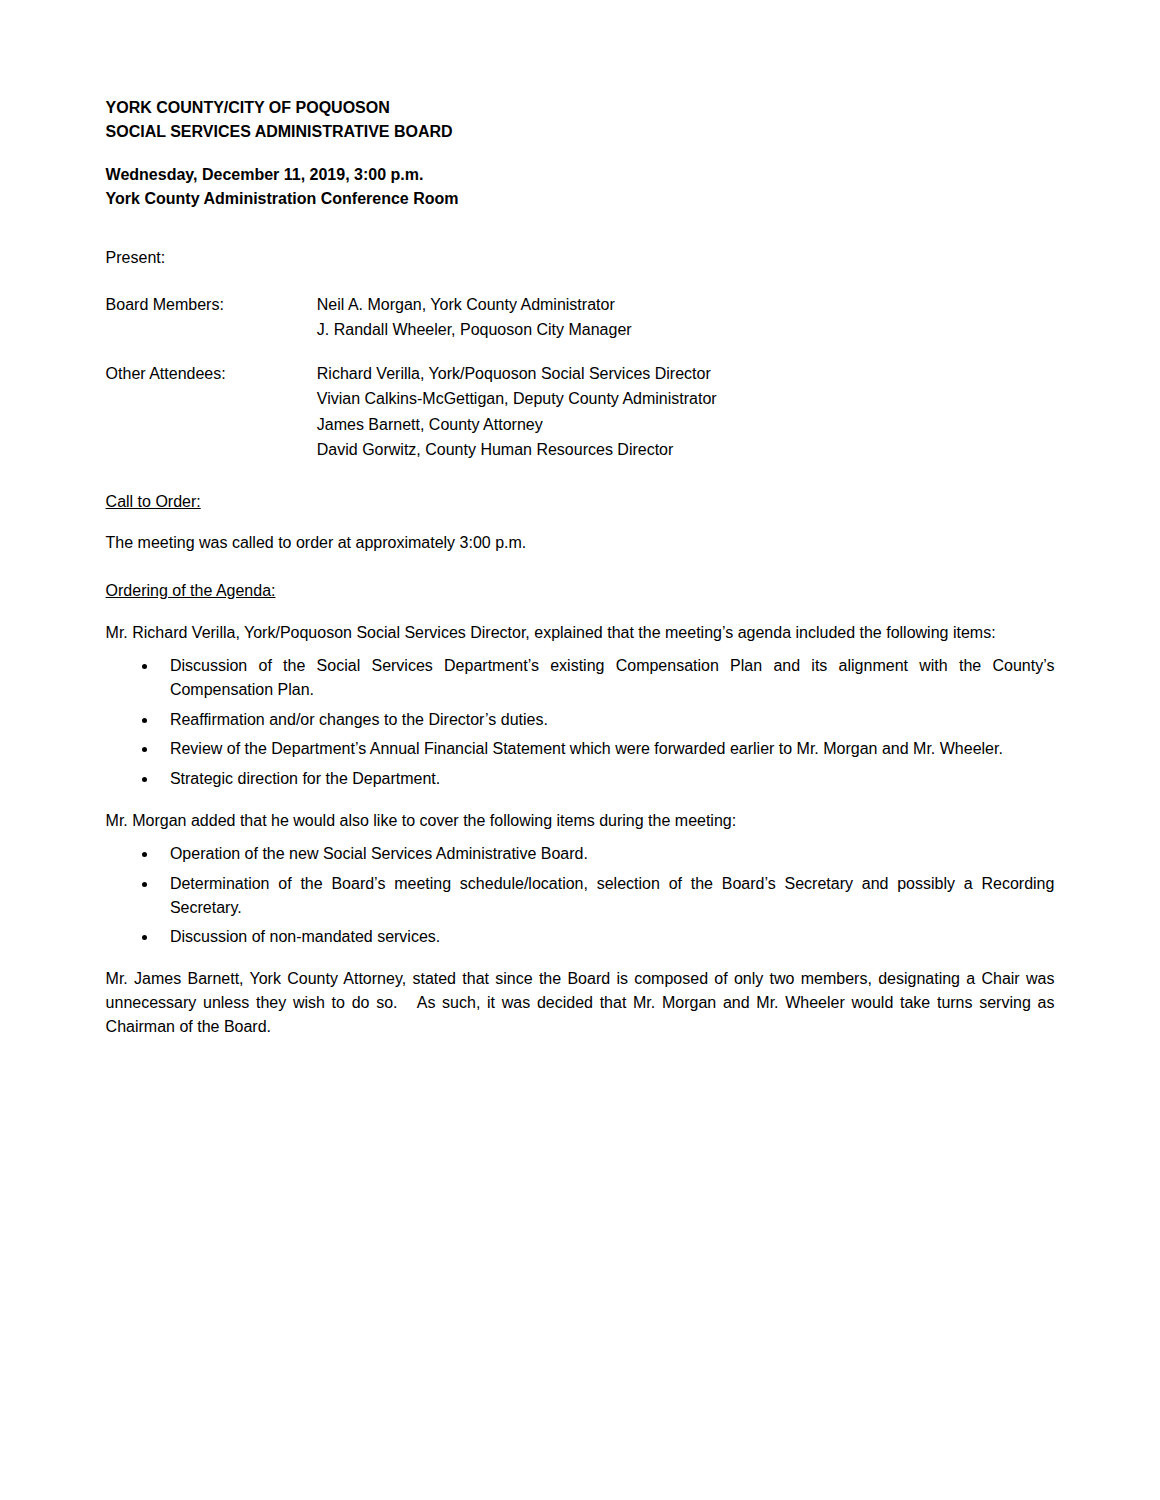YORK COUNTY/CITY OF POQUOSON
SOCIAL SERVICES ADMINISTRATIVE BOARD
Wednesday, December 11, 2019, 3:00 p.m.
York County Administration Conference Room
Present:
| Board Members: | Neil A. Morgan, York County Administrator |
| | J. Randall Wheeler, Poquoson City Manager |
| Other Attendees: | Richard Verilla, York/Poquoson Social Services Director |
| | Vivian Calkins-McGettigan, Deputy County Administrator |
| | James Barnett, County Attorney |
| | David Gorwitz, County Human Resources Director |
Call to Order:
The meeting was called to order at approximately 3:00 p.m.
Ordering of the Agenda:
Mr. Richard Verilla, York/Poquoson Social Services Director, explained that the meeting’s agenda included the following items:
Discussion of the Social Services Department’s existing Compensation Plan and its alignment with the County’s Compensation Plan.
Reaffirmation and/or changes to the Director’s duties.
Review of the Department’s Annual Financial Statement which were forwarded earlier to Mr. Morgan and Mr. Wheeler.
Strategic direction for the Department.
Mr. Morgan added that he would also like to cover the following items during the meeting:
Operation of the new Social Services Administrative Board.
Determination of the Board’s meeting schedule/location, selection of the Board’s Secretary and possibly a Recording Secretary.
Discussion of non-mandated services.
Mr. James Barnett, York County Attorney, stated that since the Board is composed of only two members, designating a Chair was unnecessary unless they wish to do so. As such, it was decided that Mr. Morgan and Mr. Wheeler would take turns serving as Chairman of the Board.